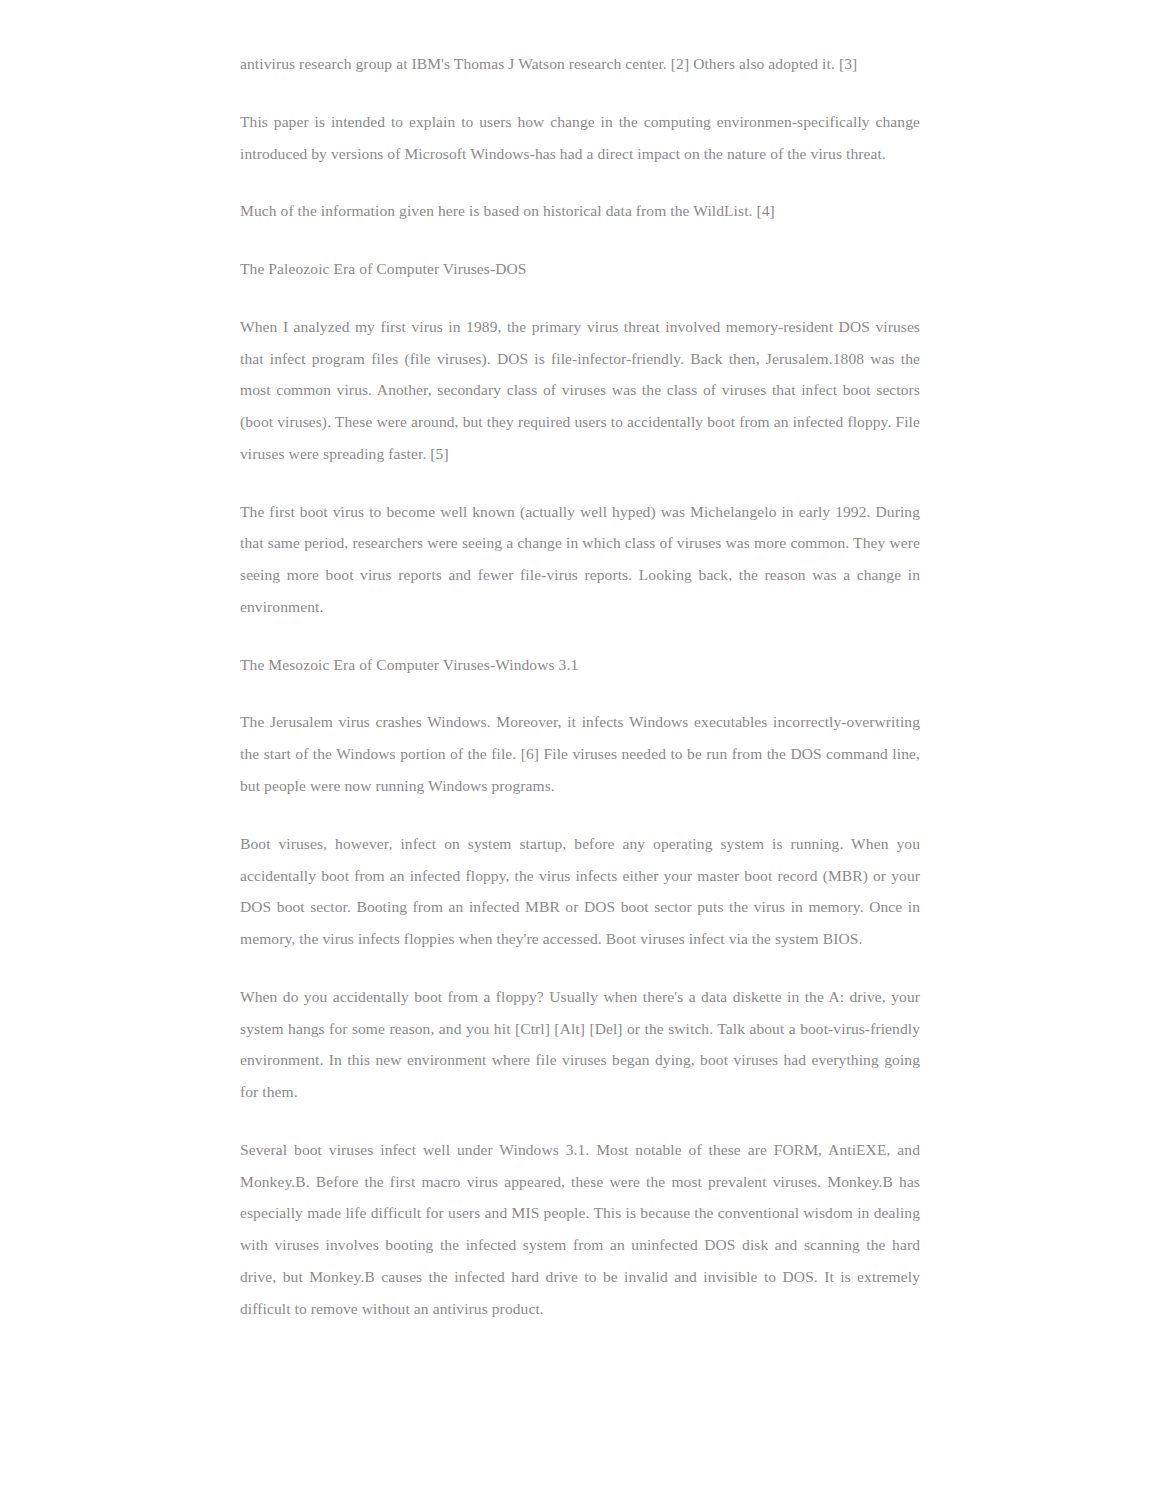antivirus research group at IBM's Thomas J Watson research center. [2] Others also adopted it. [3]
This paper is intended to explain to users how change in the computing environmen-specifically change introduced by versions of Microsoft Windows-has had a direct impact on the nature of the virus threat.
Much of the information given here is based on historical data from the WildList. [4]
The Paleozoic Era of Computer Viruses-DOS
When I analyzed my first virus in 1989, the primary virus threat involved memory-resident DOS viruses that infect program files (file viruses). DOS is file-infector-friendly. Back then, Jerusalem.1808 was the most common virus. Another, secondary class of viruses was the class of viruses that infect boot sectors (boot viruses). These were around, but they required users to accidentally boot from an infected floppy. File viruses were spreading faster. [5]
The first boot virus to become well known (actually well hyped) was Michelangelo in early 1992. During that same period, researchers were seeing a change in which class of viruses was more common. They were seeing more boot virus reports and fewer file-virus reports. Looking back, the reason was a change in environment.
The Mesozoic Era of Computer Viruses-Windows 3.1
The Jerusalem virus crashes Windows. Moreover, it infects Windows executables incorrectly-overwriting the start of the Windows portion of the file. [6] File viruses needed to be run from the DOS command line, but people were now running Windows programs.
Boot viruses, however, infect on system startup, before any operating system is running. When you accidentally boot from an infected floppy, the virus infects either your master boot record (MBR) or your DOS boot sector. Booting from an infected MBR or DOS boot sector puts the virus in memory. Once in memory, the virus infects floppies when they're accessed. Boot viruses infect via the system BIOS.
When do you accidentally boot from a floppy? Usually when there's a data diskette in the A: drive, your system hangs for some reason, and you hit [Ctrl] [Alt] [Del] or the switch. Talk about a boot-virus-friendly environment. In this new environment where file viruses began dying, boot viruses had everything going for them.
Several boot viruses infect well under Windows 3.1. Most notable of these are FORM, AntiEXE, and Monkey.B. Before the first macro virus appeared, these were the most prevalent viruses. Monkey.B has especially made life difficult for users and MIS people. This is because the conventional wisdom in dealing with viruses involves booting the infected system from an uninfected DOS disk and scanning the hard drive, but Monkey.B causes the infected hard drive to be invalid and invisible to DOS. It is extremely difficult to remove without an antivirus product.